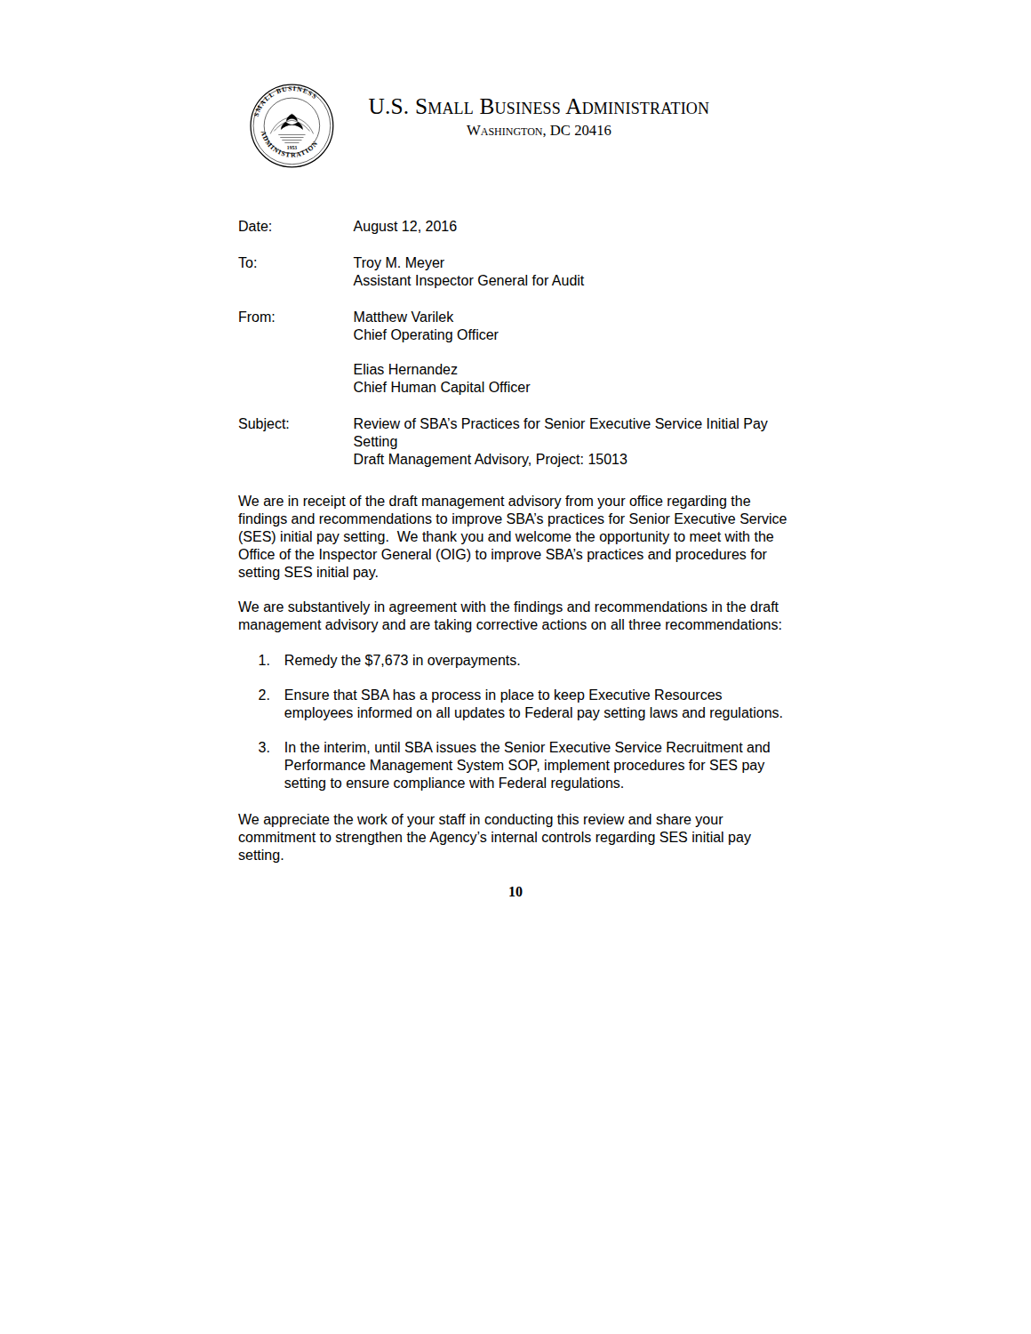SMALL BUSINESS ADMINISTRATION 1953
U.S. Small Business Administration
Washington, DC 20416
| Date: | August 12, 2016 |
| To: | Troy M. Meyer Assistant Inspector General for Audit |
| From: | Matthew Varilek Chief Operating Officer Elias Hernandez Chief Human Capital Officer |
| Subject: | Review of SBA’s Practices for Senior Executive Service Initial Pay Setting Draft Management Advisory, Project: 15013 |
We are in receipt of the draft management advisory from your office regarding the findings and recommendations to improve SBA’s practices for Senior Executive Service (SES) initial pay setting. We thank you and welcome the opportunity to meet with the Office of the Inspector General (OIG) to improve SBA’s practices and procedures for setting SES initial pay.
We are substantively in agreement with the findings and recommendations in the draft management advisory and are taking corrective actions on all three recommendations:
Remedy the $7,673 in overpayments.
Ensure that SBA has a process in place to keep Executive Resources employees informed on all updates to Federal pay setting laws and regulations.
In the interim, until SBA issues the Senior Executive Service Recruitment and Performance Management System SOP, implement procedures for SES pay setting to ensure compliance with Federal regulations.
We appreciate the work of your staff in conducting this review and share your commitment to strengthen the Agency’s internal controls regarding SES initial pay setting.
10